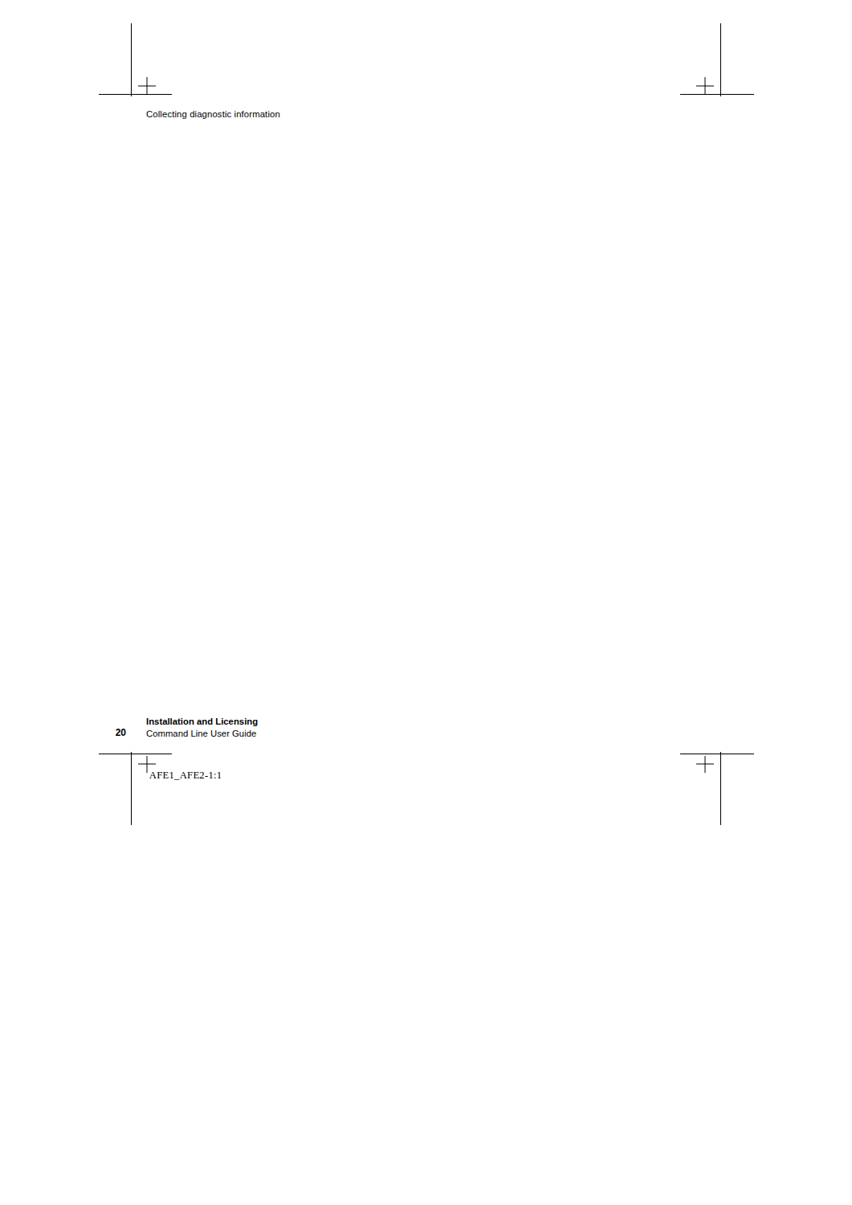Collecting diagnostic information
20
Installation and Licensing
Command Line User Guide
AFE1_AFE2-1:1